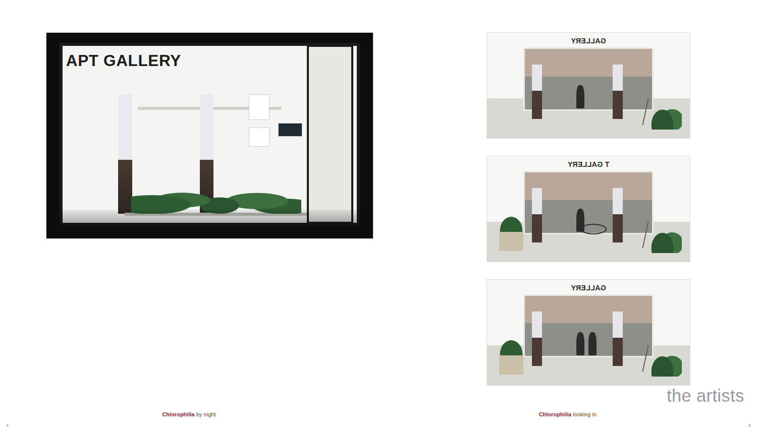APT GALLERY
Chlorophilia by night
4
GALLERY
T GALLERY
GALLERY
Chlorophilia looking in
the artists
5